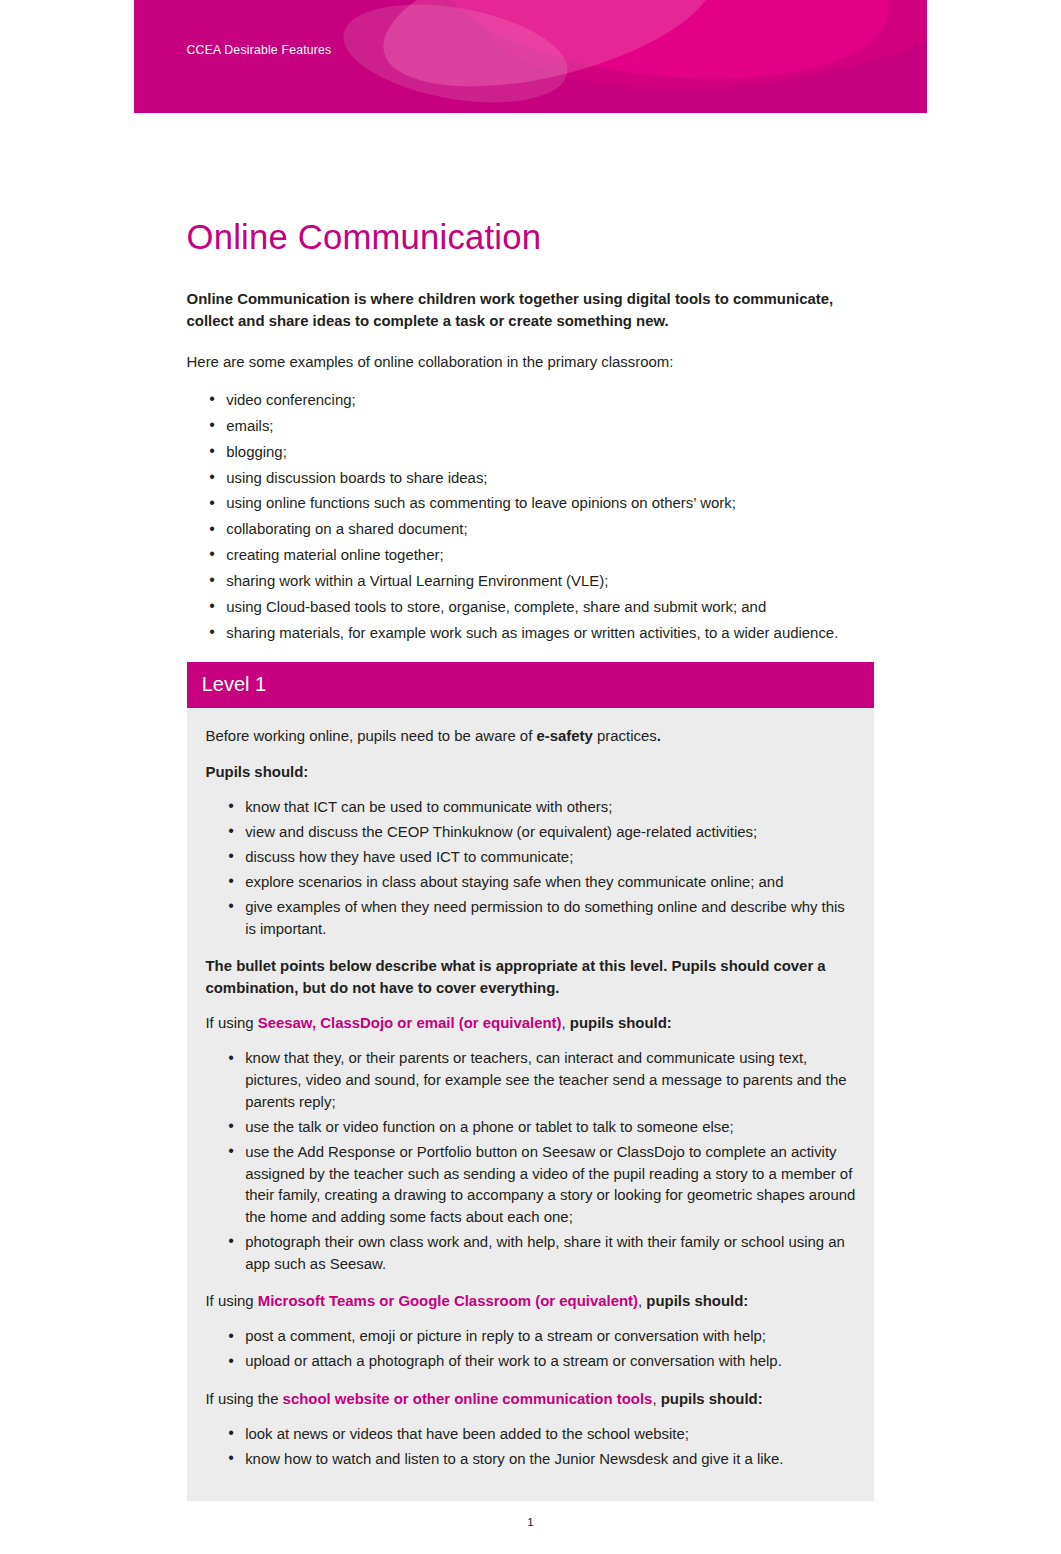CCEA Desirable Features
Online Communication
Online Communication is where children work together using digital tools to communicate, collect and share ideas to complete a task or create something new.
Here are some examples of online collaboration in the primary classroom:
video conferencing;
emails;
blogging;
using discussion boards to share ideas;
using online functions such as commenting to leave opinions on others’ work;
collaborating on a shared document;
creating material online together;
sharing work within a Virtual Learning Environment (VLE);
using Cloud-based tools to store, organise, complete, share and submit work; and
sharing materials, for example work such as images or written activities, to a wider audience.
Level 1
Before working online, pupils need to be aware of e-safety practices.
Pupils should:
know that ICT can be used to communicate with others;
view and discuss the CEOP Thinkuknow (or equivalent) age-related activities;
discuss how they have used ICT to communicate;
explore scenarios in class about staying safe when they communicate online; and
give examples of when they need permission to do something online and describe why this is important.
The bullet points below describe what is appropriate at this level. Pupils should cover a combination, but do not have to cover everything.
If using Seesaw, ClassDojo or email (or equivalent), pupils should:
know that they, or their parents or teachers, can interact and communicate using text, pictures, video and sound, for example see the teacher send a message to parents and the parents reply;
use the talk or video function on a phone or tablet to talk to someone else;
use the Add Response or Portfolio button on Seesaw or ClassDojo to complete an activity assigned by the teacher such as sending a video of the pupil reading a story to a member of their family, creating a drawing to accompany a story or looking for geometric shapes around the home and adding some facts about each one;
photograph their own class work and, with help, share it with their family or school using an app such as Seesaw.
If using Microsoft Teams or Google Classroom (or equivalent), pupils should:
post a comment, emoji or picture in reply to a stream or conversation with help;
upload or attach a photograph of their work to a stream or conversation with help.
If using the school website or other online communication tools, pupils should:
look at news or videos that have been added to the school website;
know how to watch and listen to a story on the Junior Newsdesk and give it a like.
1